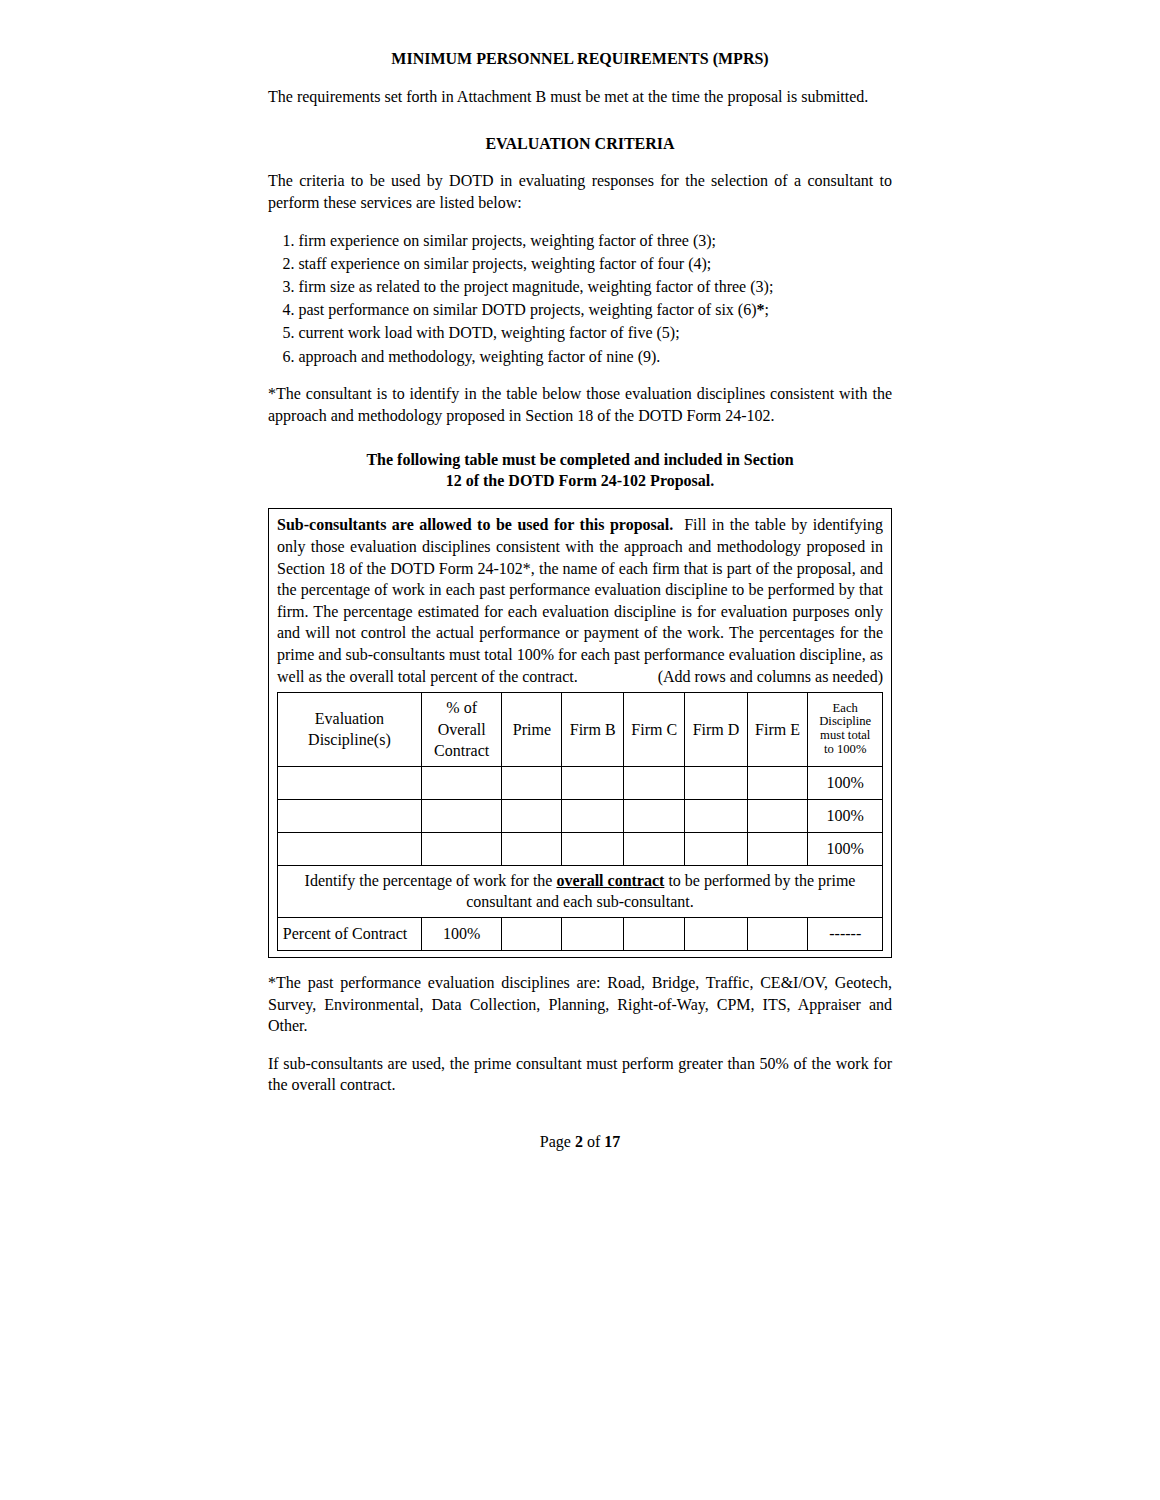Minimum Personnel Requirements (MPRs)
The requirements set forth in Attachment B must be met at the time the proposal is submitted.
Evaluation Criteria
The criteria to be used by DOTD in evaluating responses for the selection of a consultant to perform these services are listed below:
firm experience on similar projects, weighting factor of three (3);
staff experience on similar projects, weighting factor of four (4);
firm size as related to the project magnitude, weighting factor of three (3);
past performance on similar DOTD projects, weighting factor of six (6)*;
current work load with DOTD, weighting factor of five (5);
approach and methodology, weighting factor of nine (9).
*The consultant is to identify in the table below those evaluation disciplines consistent with the approach and methodology proposed in Section 18 of the DOTD Form 24-102.
The following table must be completed and included in Section
12 of the DOTD Form 24-102 Proposal.
| Sub-consultants are allowed to be used for this proposal. Fill in the table by identifying only those evaluation disciplines consistent with the approach and methodology proposed in Section 18 of the DOTD Form 24-102*, the name of each firm that is part of the proposal, and the percentage of work in each past performance evaluation discipline to be performed by that firm. The percentage estimated for each evaluation discipline is for evaluation purposes only and will not control the actual performance or payment of the work. The percentages for the prime and sub-consultants must total 100% for each past performance evaluation discipline, as well as the overall total percent of the contract. (Add rows and columns as needed) / Evaluation Discipline(s) / % of Overall Contract / Prime / Firm B / Firm C / Firm D / Firm E / Each Discipline must total to 100% / / --- / --- / --- / --- / --- / --- / --- / --- / / / / / / / / / 100% / / / / / / / / / 100% / / / / / / / / / 100% / / Identify the percentage of work for the overall contract to be performed by the prime consultant and each sub-consultant. / / Percent of Contract / 100% / / / / / / ------ / |
*The past performance evaluation disciplines are: Road, Bridge, Traffic, CE&I/OV, Geotech, Survey, Environmental, Data Collection, Planning, Right-of-Way, CPM, ITS, Appraiser and Other.
If sub-consultants are used, the prime consultant must perform greater than 50% of the work for the overall contract.
Page 2 of 17